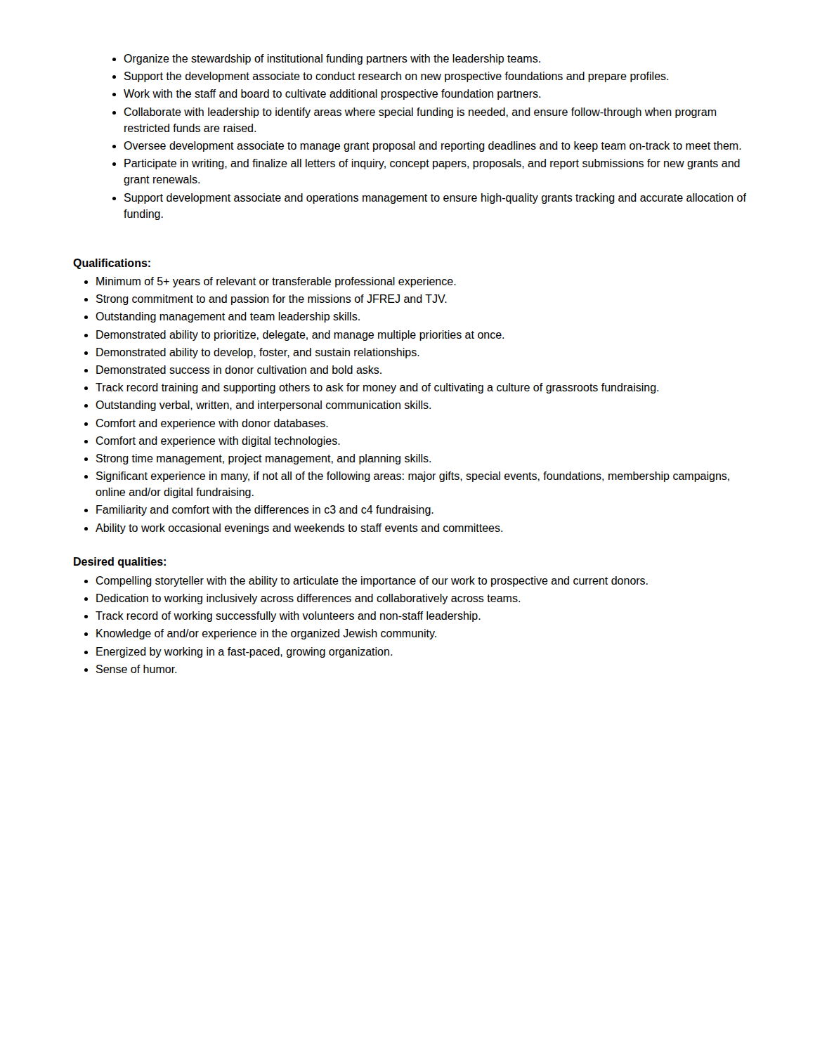Organize the stewardship of institutional funding partners with the leadership teams.
Support the development associate to conduct research on new prospective foundations and prepare profiles.
Work with the staff and board to cultivate additional prospective foundation partners.
Collaborate with leadership to identify areas where special funding is needed, and ensure follow-through when program restricted funds are raised.
Oversee development associate to manage grant proposal and reporting deadlines and to keep team on-track to meet them.
Participate in writing, and finalize all letters of inquiry, concept papers, proposals, and report submissions for new grants and grant renewals.
Support development associate and operations management to ensure high-quality grants tracking and accurate allocation of funding.
Qualifications:
Minimum of 5+ years of relevant or transferable professional experience.
Strong commitment to and passion for the missions of JFREJ and TJV.
Outstanding management and team leadership skills.
Demonstrated ability to prioritize, delegate, and manage multiple priorities at once.
Demonstrated ability to develop, foster, and sustain relationships.
Demonstrated success in donor cultivation and bold asks.
Track record training and supporting others to ask for money and of cultivating a culture of grassroots fundraising.
Outstanding verbal, written, and interpersonal communication skills.
Comfort and experience with donor databases.
Comfort and experience with digital technologies.
Strong time management, project management, and planning skills.
Significant experience in many, if not all of the following areas: major gifts, special events, foundations, membership campaigns, online and/or digital fundraising.
Familiarity and comfort with the differences in c3 and c4 fundraising.
Ability to work occasional evenings and weekends to staff events and committees.
Desired qualities:
Compelling storyteller with the ability to articulate the importance of our work to prospective and current donors.
Dedication to working inclusively across differences and collaboratively across teams.
Track record of working successfully with volunteers and non-staff leadership.
Knowledge of and/or experience in the organized Jewish community.
Energized by working in a fast-paced, growing organization.
Sense of humor.